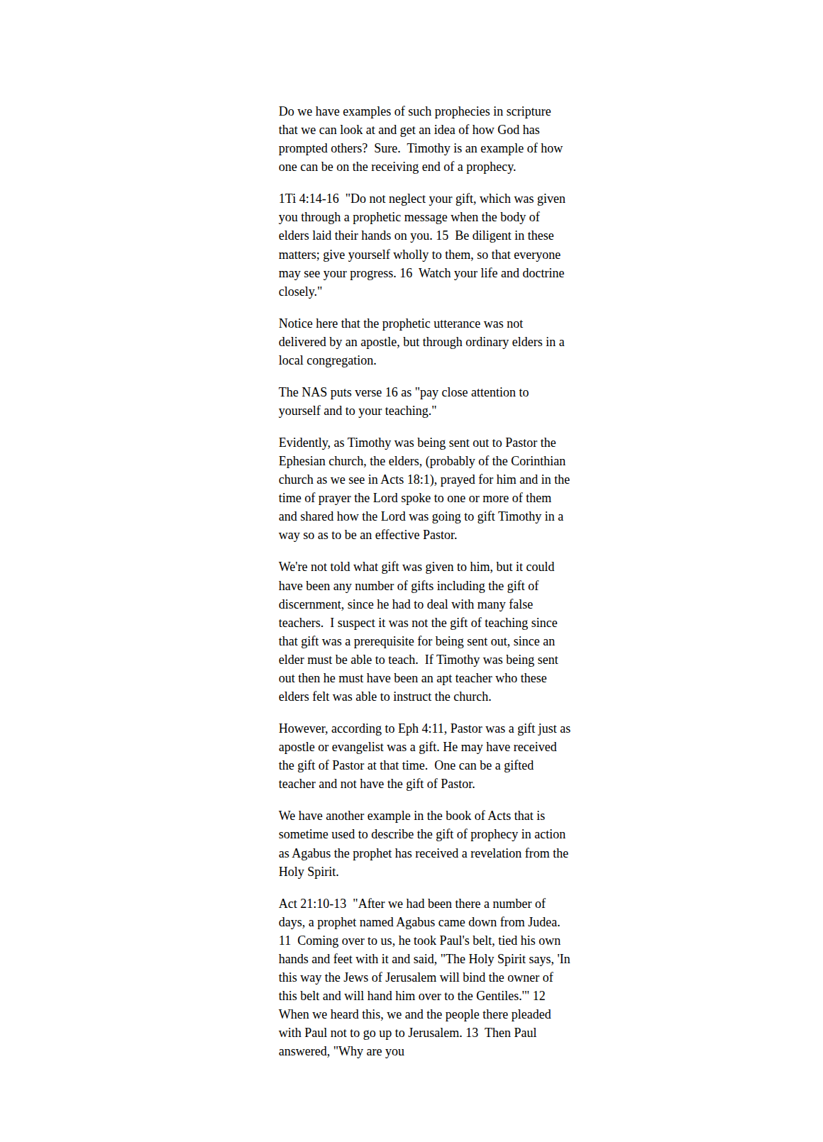Do we have examples of such prophecies in scripture that we can look at and get an idea of how God has prompted others? Sure. Timothy is an example of how one can be on the receiving end of a prophecy.
1Ti 4:14-16 "Do not neglect your gift, which was given you through a prophetic message when the body of elders laid their hands on you. 15 Be diligent in these matters; give yourself wholly to them, so that everyone may see your progress. 16 Watch your life and doctrine closely."
Notice here that the prophetic utterance was not delivered by an apostle, but through ordinary elders in a local congregation.
The NAS puts verse 16 as "pay close attention to yourself and to your teaching."
Evidently, as Timothy was being sent out to Pastor the Ephesian church, the elders, (probably of the Corinthian church as we see in Acts 18:1), prayed for him and in the time of prayer the Lord spoke to one or more of them and shared how the Lord was going to gift Timothy in a way so as to be an effective Pastor.
We're not told what gift was given to him, but it could have been any number of gifts including the gift of discernment, since he had to deal with many false teachers. I suspect it was not the gift of teaching since that gift was a prerequisite for being sent out, since an elder must be able to teach. If Timothy was being sent out then he must have been an apt teacher who these elders felt was able to instruct the church.
However, according to Eph 4:11, Pastor was a gift just as apostle or evangelist was a gift. He may have received the gift of Pastor at that time. One can be a gifted teacher and not have the gift of Pastor.
We have another example in the book of Acts that is sometime used to describe the gift of prophecy in action as Agabus the prophet has received a revelation from the Holy Spirit.
Act 21:10-13 "After we had been there a number of days, a prophet named Agabus came down from Judea. 11 Coming over to us, he took Paul's belt, tied his own hands and feet with it and said, "The Holy Spirit says, 'In this way the Jews of Jerusalem will bind the owner of this belt and will hand him over to the Gentiles.'" 12 When we heard this, we and the people there pleaded with Paul not to go up to Jerusalem. 13 Then Paul answered, "Why are you